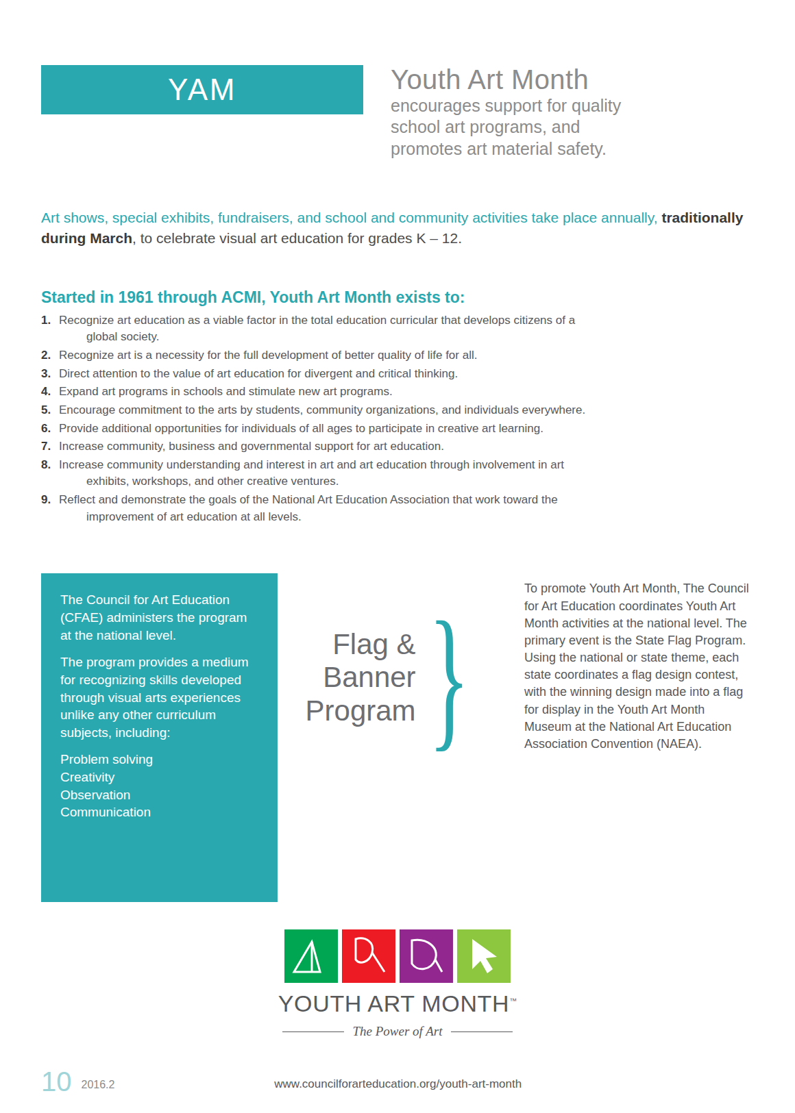YAM
Youth Art Month
encourages support for quality school art programs, and promotes art material safety.
Art shows, special exhibits, fundraisers, and school and community activities take place annually, traditionally during March, to celebrate visual art education for grades K – 12.
Started in 1961 through ACMI, Youth Art Month exists to:
Recognize art education as a viable factor in the total education curricular that develops citizens of a global society.
Recognize art is a necessity for the full development of better quality of life for all.
Direct attention to the value of art education for divergent and critical thinking.
Expand art programs in schools and stimulate new art programs.
Encourage commitment to the arts by students, community organizations, and individuals everywhere.
Provide additional opportunities for individuals of all ages to participate in creative art learning.
Increase community, business and governmental support for art education.
Increase community understanding and interest in art and art education through involvement in art exhibits, workshops, and other creative ventures.
Reflect and demonstrate the goals of the National Art Education Association that work toward the improvement of art education at all levels.
The Council for Art Education (CFAE) administers the program at the national level.
The program provides a medium for recognizing skills developed through visual arts experiences unlike any other curriculum subjects, including:
Problem solving
Creativity
Observation
Communication
Flag &
Banner
Program
}
To promote Youth Art Month, The Council for Art Education coordinates Youth Art Month activities at the national level. The primary event is the State Flag Program. Using the national or state theme, each state coordinates a flag design contest, with the winning design made into a flag for display in the Youth Art Month Museum at the National Art Education Association Convention (NAEA).
YOUTH ART MONTH™
The Power of Art
10 2016.2 www.councilforarteducation.org/youth-art-month